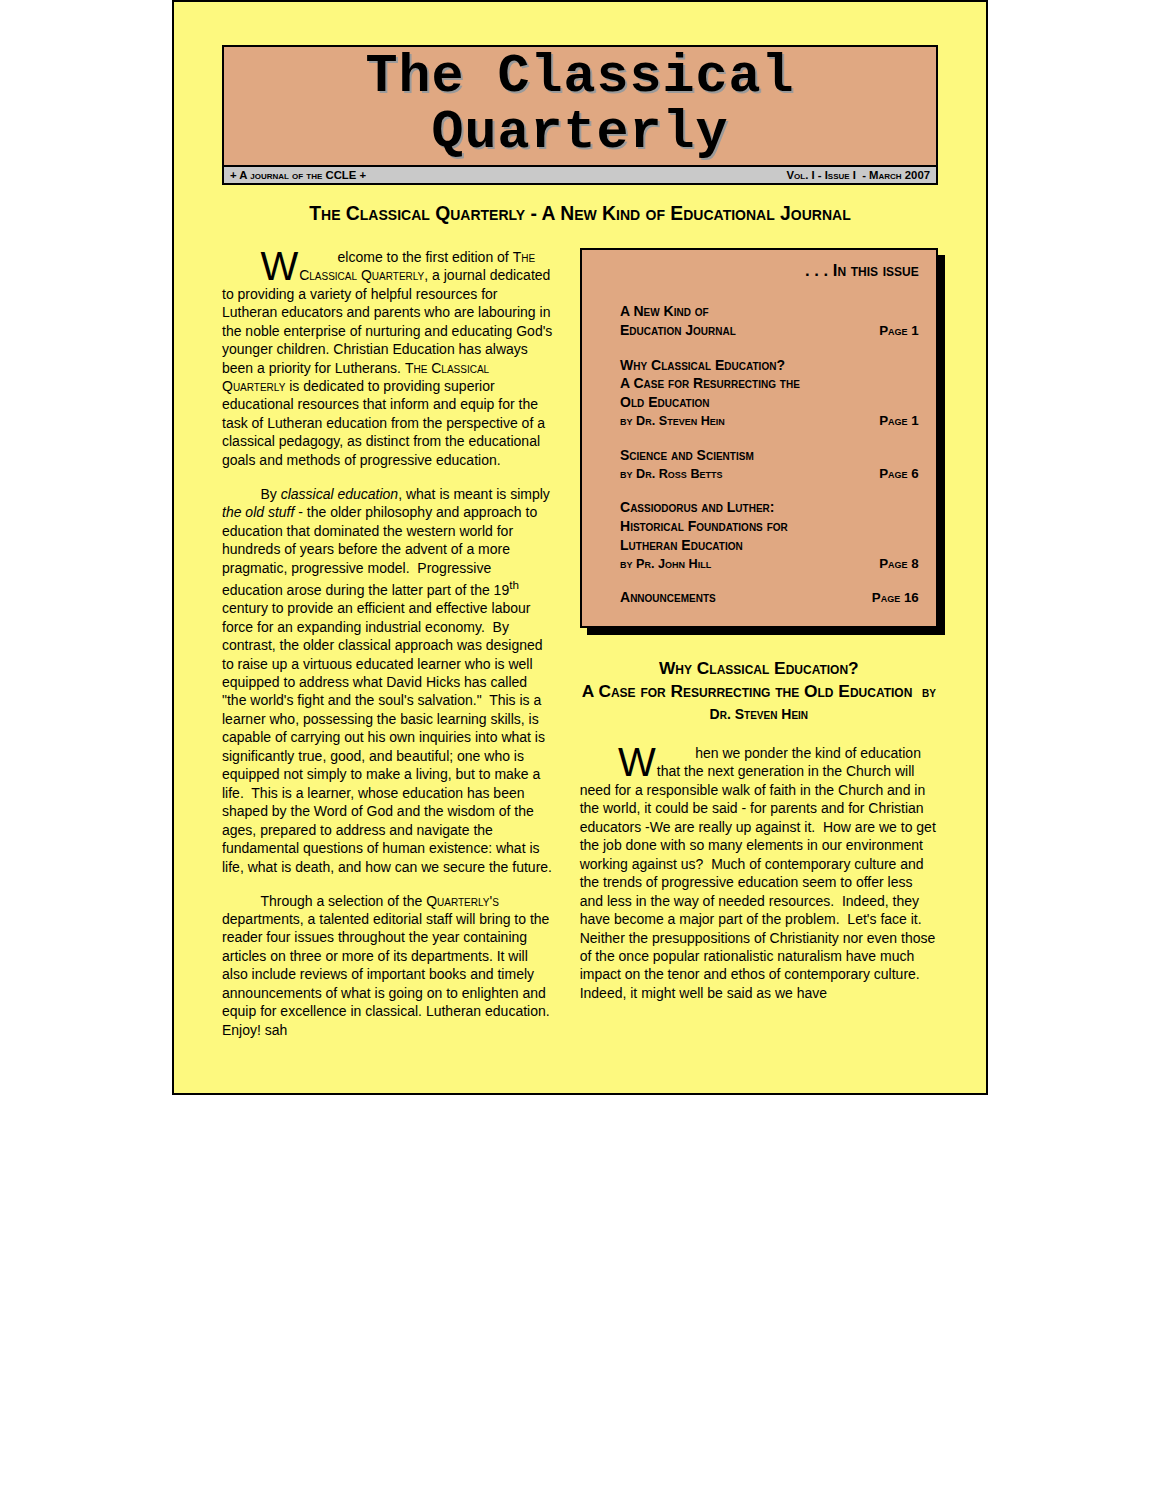The Classical Quarterly
+ A journal of the CCLE + Vol. I - Issue I - March 2007
The Classical Quarterly - A New Kind of Educational Journal
Welcome to the first edition of The Classical Quarterly, a journal dedicated to providing a variety of helpful resources for Lutheran educators and parents who are labouring in the noble enterprise of nurturing and educating God's younger children. Christian Education has always been a priority for Lutherans. The Classical Quarterly is dedicated to providing superior educational resources that inform and equip for the task of Lutheran education from the perspective of a classical pedagogy, as distinct from the educational goals and methods of progressive education.
By classical education, what is meant is simply the old stuff - the older philosophy and approach to education that dominated the western world for hundreds of years before the advent of a more pragmatic, progressive model. Progressive education arose during the latter part of the 19th century to provide an efficient and effective labour force for an expanding industrial economy. By contrast, the older classical approach was designed to raise up a virtuous educated learner who is well equipped to address what David Hicks has called "the world's fight and the soul's salvation." This is a learner who, possessing the basic learning skills, is capable of carrying out his own inquiries into what is significantly true, good, and beautiful; one who is equipped not simply to make a living, but to make a life. This is a learner, whose education has been shaped by the Word of God and the wisdom of the ages, prepared to address and navigate the fundamental questions of human existence: what is life, what is death, and how can we secure the future.
Through a selection of the Quarterly's departments, a talented editorial staff will bring to the reader four issues throughout the year containing articles on three or more of its departments. It will also include reviews of important books and timely announcements of what is going on to enlighten and equip for excellence in classical. Lutheran education. Enjoy! sah
. . . In this issue
A New Kind of
Education Journal Page 1
Why Classical Education?
A Case for Resurrecting the
Old Education
by Dr. Steven Hein Page 1
Science and Scientism
by Dr. Ross Betts Page 6
Cassiodorus and Luther:
Historical Foundations for
Lutheran Education
by Pr. John Hill Page 8
Announcements Page 16
Why Classical Education?
A Case for Resurrecting the Old Education by Dr. Steven Hein
When we ponder the kind of education that the next generation in the Church will need for a responsible walk of faith in the Church and in the world, it could be said - for parents and for Christian educators -We are really up against it. How are we to get the job done with so many elements in our environment working against us? Much of contemporary culture and the trends of progressive education seem to offer less and less in the way of needed resources. Indeed, they have become a major part of the problem. Let's face it. Neither the presuppositions of Christianity nor even those of the once popular rationalistic naturalism have much impact on the tenor and ethos of contemporary culture. Indeed, it might well be said as we have